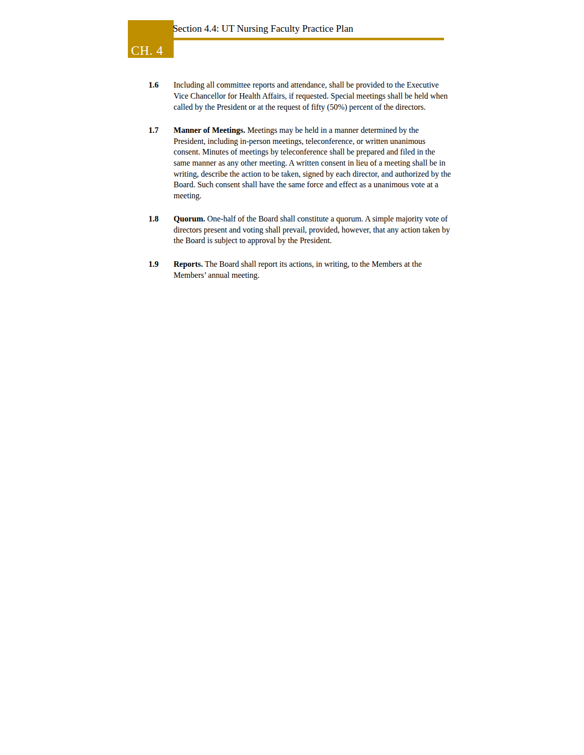CH. 4
Section 4.4: UT Nursing Faculty Practice Plan
1.6
Including all committee reports and attendance, shall be provided to the Executive Vice Chancellor for Health Affairs, if requested. Special meetings shall be held when called by the President or at the request of fifty (50%) percent of the directors.
1.7
Manner of Meetings. Meetings may be held in a manner determined by the President, including in-person meetings, teleconference, or written unanimous consent. Minutes of meetings by teleconference shall be prepared and filed in the same manner as any other meeting. A written consent in lieu of a meeting shall be in writing, describe the action to be taken, signed by each director, and authorized by the Board. Such consent shall have the same force and effect as a unanimous vote at a meeting.
1.8
Quorum. One-half of the Board shall constitute a quorum. A simple majority vote of directors present and voting shall prevail, provided, however, that any action taken by the Board is subject to approval by the President.
1.9
Reports. The Board shall report its actions, in writing, to the Members at the Members’ annual meeting.